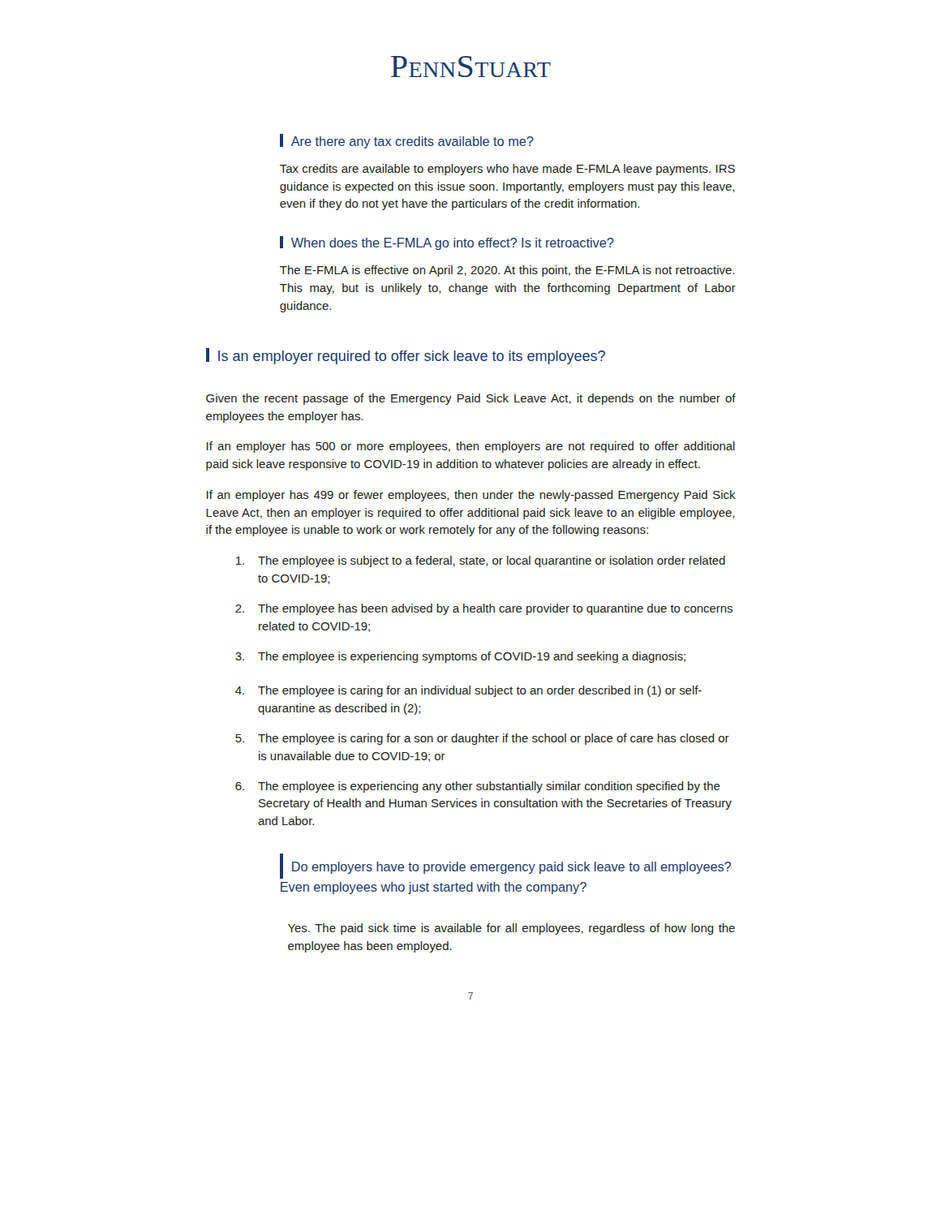PennStuart
Are there any tax credits available to me?
Tax credits are available to employers who have made E-FMLA leave payments. IRS guidance is expected on this issue soon. Importantly, employers must pay this leave, even if they do not yet have the particulars of the credit information.
When does the E-FMLA go into effect? Is it retroactive?
The E-FMLA is effective on April 2, 2020. At this point, the E-FMLA is not retroactive. This may, but is unlikely to, change with the forthcoming Department of Labor guidance.
Is an employer required to offer sick leave to its employees?
Given the recent passage of the Emergency Paid Sick Leave Act, it depends on the number of employees the employer has.
If an employer has 500 or more employees, then employers are not required to offer additional paid sick leave responsive to COVID-19 in addition to whatever policies are already in effect.
If an employer has 499 or fewer employees, then under the newly-passed Emergency Paid Sick Leave Act, then an employer is required to offer additional paid sick leave to an eligible employee, if the employee is unable to work or work remotely for any of the following reasons:
The employee is subject to a federal, state, or local quarantine or isolation order related to COVID-19;
The employee has been advised by a health care provider to quarantine due to concerns related to COVID-19;
The employee is experiencing symptoms of COVID-19 and seeking a diagnosis;
The employee is caring for an individual subject to an order described in (1) or self-quarantine as described in (2);
The employee is caring for a son or daughter if the school or place of care has closed or is unavailable due to COVID-19; or
The employee is experiencing any other substantially similar condition specified by the Secretary of Health and Human Services in consultation with the Secretaries of Treasury and Labor.
Do employers have to provide emergency paid sick leave to all employees? Even employees who just started with the company?
Yes. The paid sick time is available for all employees, regardless of how long the employee has been employed.
7